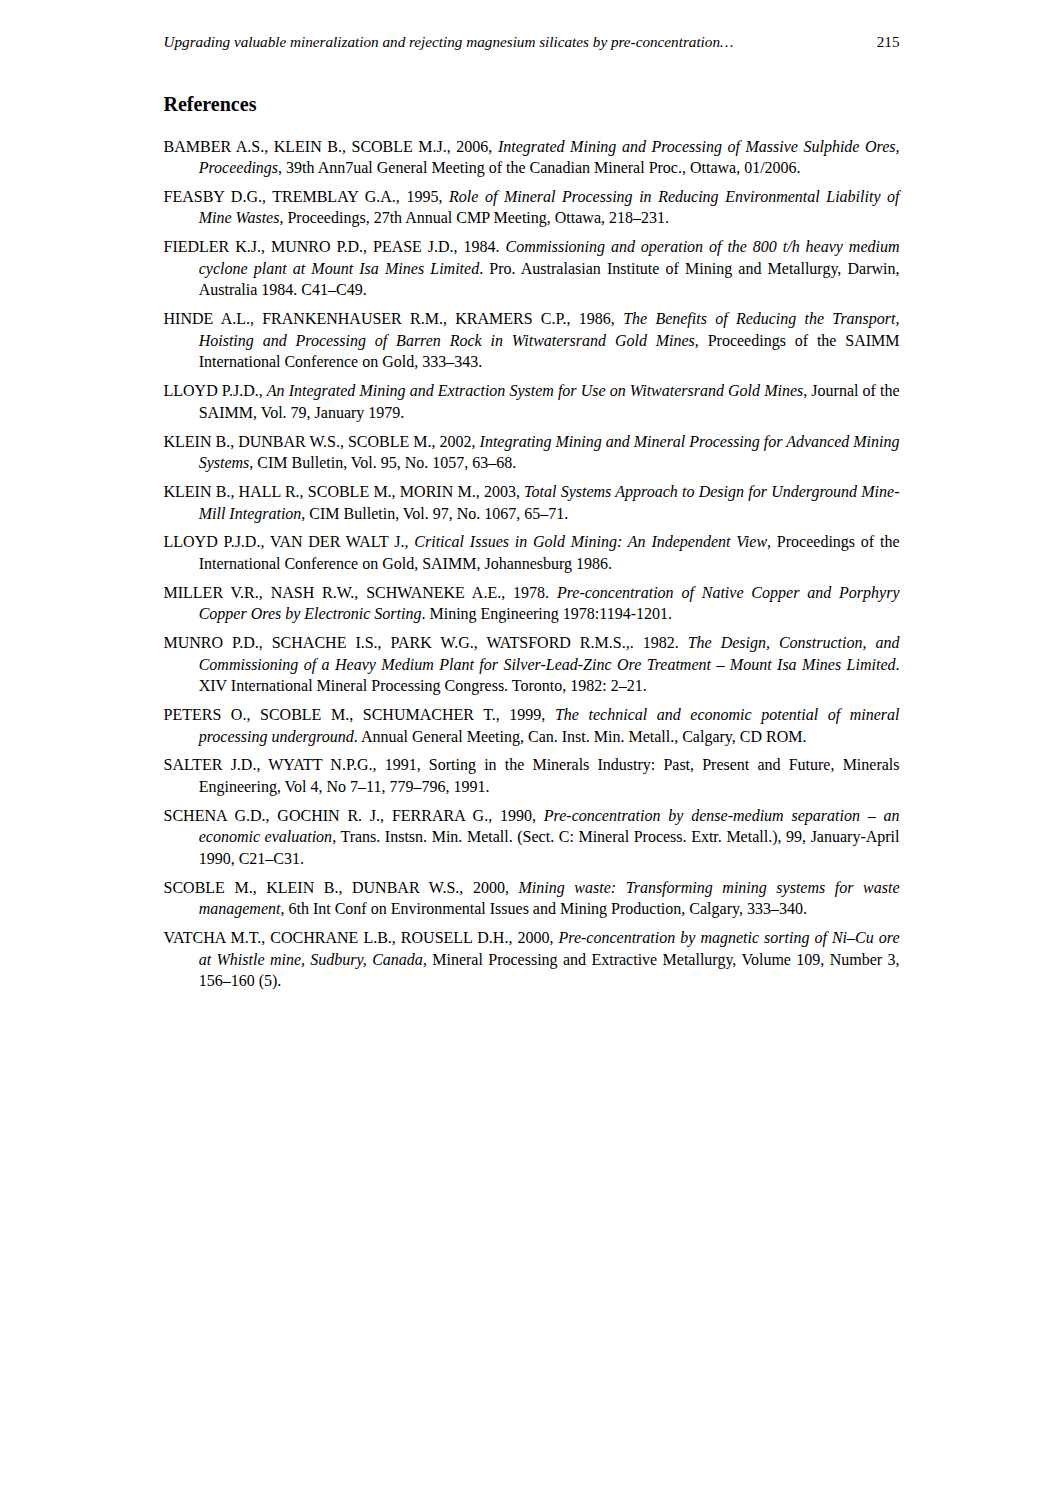Upgrading valuable mineralization and rejecting magnesium silicates by pre-concentration… 215
References
BAMBER A.S., KLEIN B., SCOBLE M.J., 2006, Integrated Mining and Processing of Massive Sulphide Ores, Proceedings, 39th Ann7ual General Meeting of the Canadian Mineral Proc., Ottawa, 01/2006.
FEASBY D.G., TREMBLAY G.A., 1995, Role of Mineral Processing in Reducing Environmental Liability of Mine Wastes, Proceedings, 27th Annual CMP Meeting, Ottawa, 218–231.
FIEDLER K.J., MUNRO P.D., PEASE J.D., 1984. Commissioning and operation of the 800 t/h heavy medium cyclone plant at Mount Isa Mines Limited. Pro. Australasian Institute of Mining and Metallurgy, Darwin, Australia 1984. C41–C49.
HINDE A.L., FRANKENHAUSER R.M., KRAMERS C.P., 1986, The Benefits of Reducing the Transport, Hoisting and Processing of Barren Rock in Witwatersrand Gold Mines, Proceedings of the SAIMM International Conference on Gold, 333–343.
LLOYD P.J.D., An Integrated Mining and Extraction System for Use on Witwatersrand Gold Mines, Journal of the SAIMM, Vol. 79, January 1979.
KLEIN B., DUNBAR W.S., SCOBLE M., 2002, Integrating Mining and Mineral Processing for Advanced Mining Systems, CIM Bulletin, Vol. 95, No. 1057, 63–68.
KLEIN B., HALL R., SCOBLE M., MORIN M., 2003, Total Systems Approach to Design for Underground Mine-Mill Integration, CIM Bulletin, Vol. 97, No. 1067, 65–71.
LLOYD P.J.D., VAN DER WALT J., Critical Issues in Gold Mining: An Independent View, Proceedings of the International Conference on Gold, SAIMM, Johannesburg 1986.
MILLER V.R., NASH R.W., SCHWANEKE A.E., 1978. Pre-concentration of Native Copper and Porphyry Copper Ores by Electronic Sorting. Mining Engineering 1978:1194-1201.
MUNRO P.D., SCHACHE I.S., PARK W.G., WATSFORD R.M.S.,. 1982. The Design, Construction, and Commissioning of a Heavy Medium Plant for Silver-Lead-Zinc Ore Treatment – Mount Isa Mines Limited. XIV International Mineral Processing Congress. Toronto, 1982: 2–21.
PETERS O., SCOBLE M., SCHUMACHER T., 1999, The technical and economic potential of mineral processing underground. Annual General Meeting, Can. Inst. Min. Metall., Calgary, CD ROM.
SALTER J.D., WYATT N.P.G., 1991, Sorting in the Minerals Industry: Past, Present and Future, Minerals Engineering, Vol 4, No 7–11, 779–796, 1991.
SCHENA G.D., GOCHIN R. J., FERRARA G., 1990, Pre-concentration by dense-medium separation – an economic evaluation, Trans. Instsn. Min. Metall. (Sect. C: Mineral Process. Extr. Metall.), 99, January-April 1990, C21–C31.
SCOBLE M., KLEIN B., DUNBAR W.S., 2000, Mining waste: Transforming mining systems for waste management, 6th Int Conf on Environmental Issues and Mining Production, Calgary, 333–340.
VATCHA M.T., COCHRANE L.B., ROUSELL D.H., 2000, Pre-concentration by magnetic sorting of Ni–Cu ore at Whistle mine, Sudbury, Canada, Mineral Processing and Extractive Metallurgy, Volume 109, Number 3, 156–160 (5).